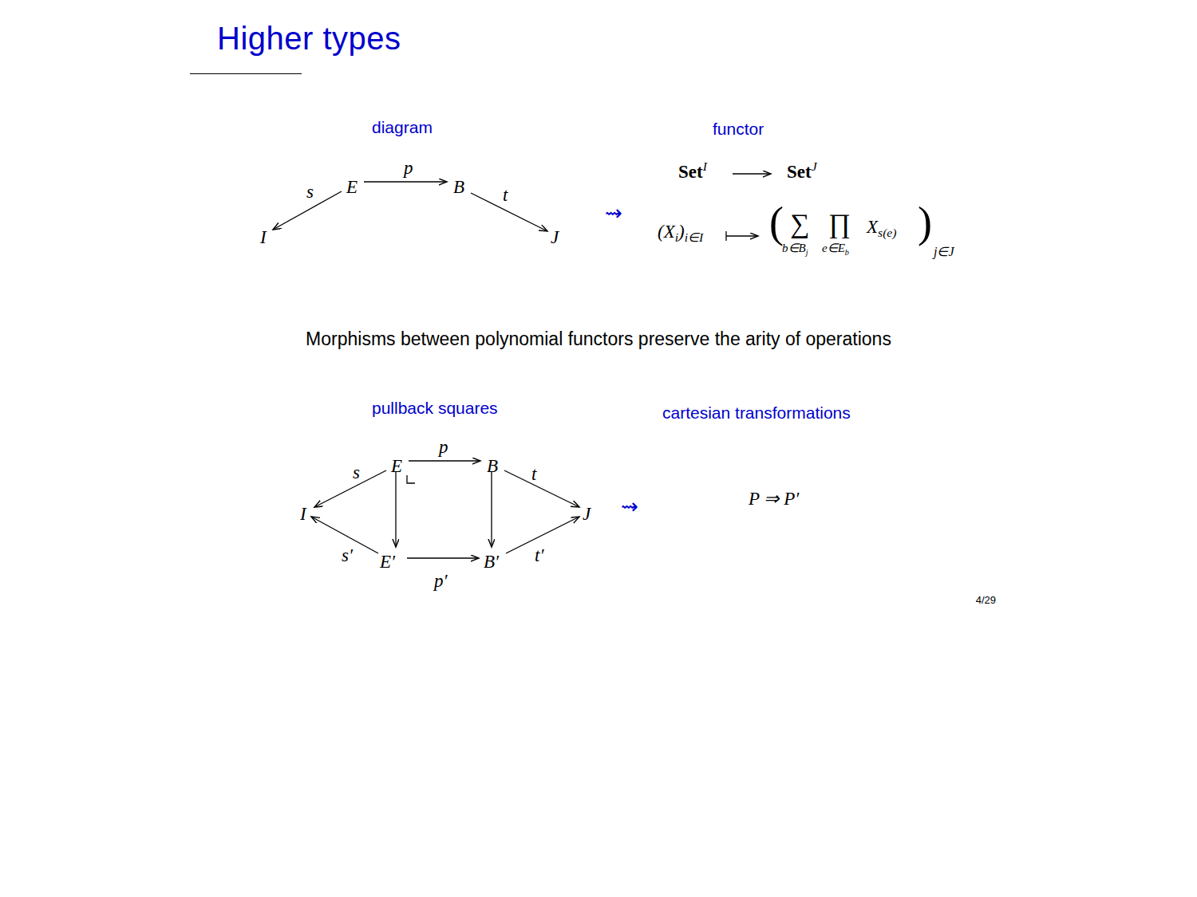Higher types
diagram
functor
E
B
I
J
s
p
t
⇝
Set I
Set J
(Xi)i∈I
(
∑
b∈Bj
∏
e∈Eb
Xs(e)
)
j∈J
Morphisms between polynomial functors preserve the arity of operations
pullback squares
cartesian transformations
E
B
I
J
E′
B′
s
p
t
s′
p′
t′
⇝
P ⇒ P′
4/29